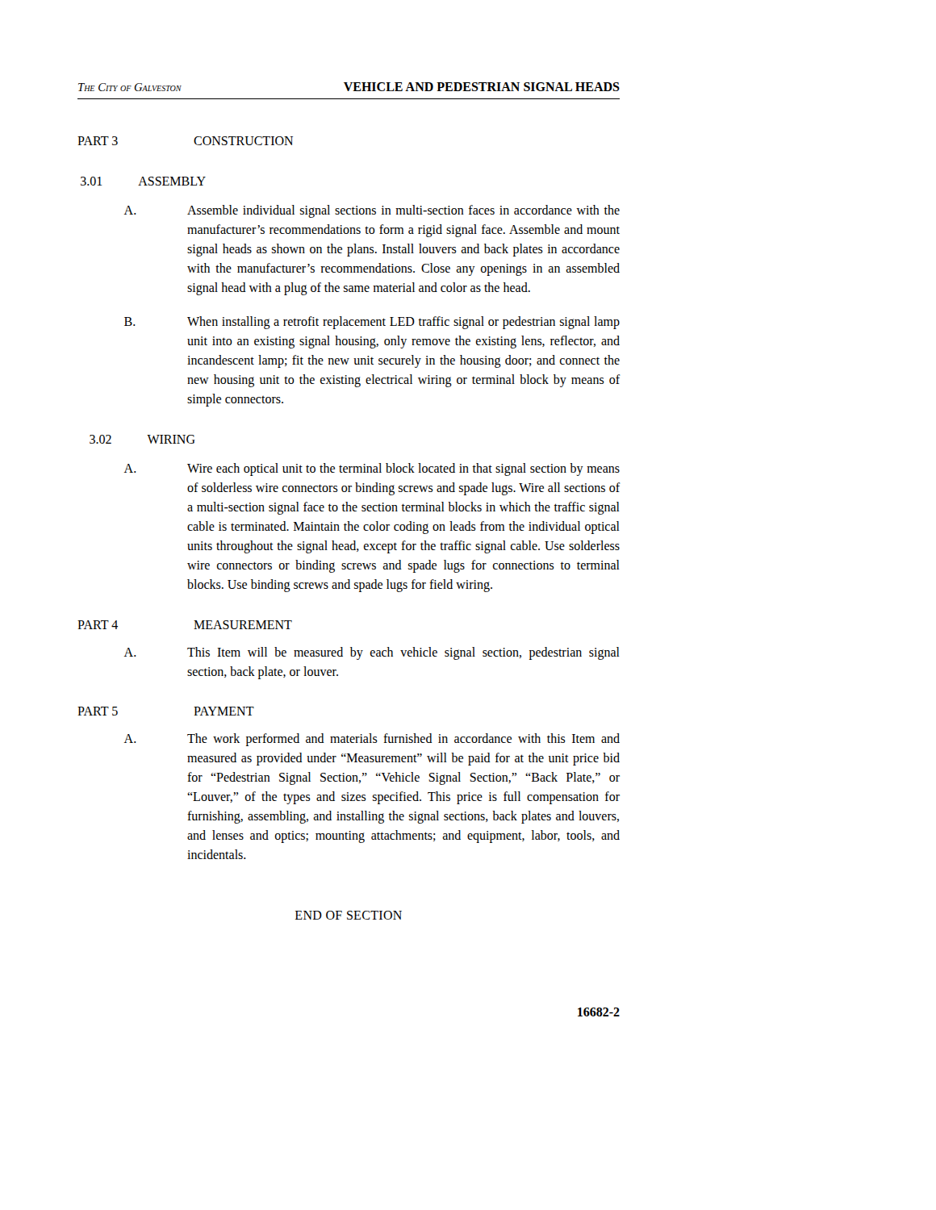The City of Galveston
VEHICLE AND PEDESTRIAN SIGNAL HEADS
PART 3
CONSTRUCTION
3.01
ASSEMBLY
A.
Assemble individual signal sections in multi-section faces in accordance with the manufacturer’s recommendations to form a rigid signal face. Assemble and mount signal heads as shown on the plans. Install louvers and back plates in accordance with the manufacturer’s recommendations. Close any openings in an assembled signal head with a plug of the same material and color as the head.
B.
When installing a retrofit replacement LED traffic signal or pedestrian signal lamp unit into an existing signal housing, only remove the existing lens, reflector, and incandescent lamp; fit the new unit securely in the housing door; and connect the new housing unit to the existing electrical wiring or terminal block by means of simple connectors.
3.02
WIRING
A.
Wire each optical unit to the terminal block located in that signal section by means of solderless wire connectors or binding screws and spade lugs. Wire all sections of a multi-section signal face to the section terminal blocks in which the traffic signal cable is terminated. Maintain the color coding on leads from the individual optical units throughout the signal head, except for the traffic signal cable. Use solderless wire connectors or binding screws and spade lugs for connections to terminal blocks. Use binding screws and spade lugs for field wiring.
PART 4
MEASUREMENT
A.
This Item will be measured by each vehicle signal section, pedestrian signal section, back plate, or louver.
PART 5
PAYMENT
A.
The work performed and materials furnished in accordance with this Item and measured as provided under “Measurement” will be paid for at the unit price bid for “Pedestrian Signal Section,” “Vehicle Signal Section,” “Back Plate,” or “Louver,” of the types and sizes specified. This price is full compensation for furnishing, assembling, and installing the signal sections, back plates and louvers, and lenses and optics; mounting attachments; and equipment, labor, tools, and incidentals.
END OF SECTION
16682-2